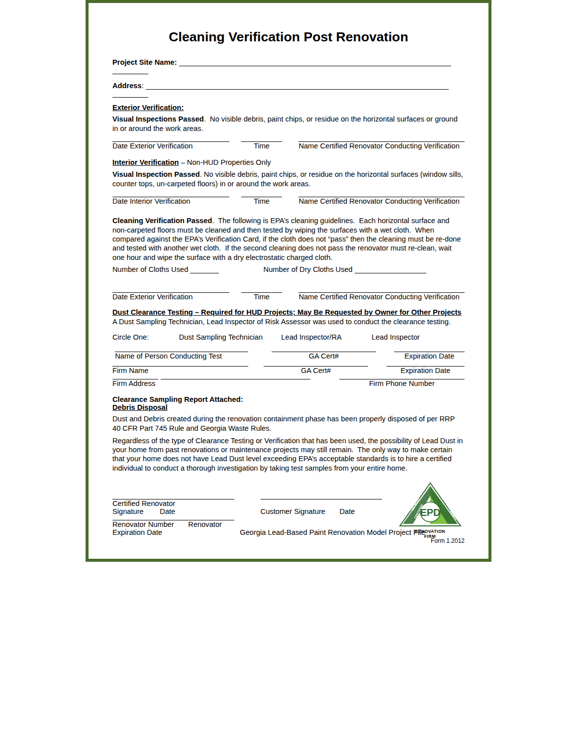Cleaning Verification Post Renovation
Project Site Name:
Address:
Exterior Verification:
Visual Inspections Passed. No visible debris, paint chips, or residue on the horizontal surfaces or ground in or around the work areas.
| Date Exterior Verification | | Time | | Name Certified Renovator Conducting Verification |
Interior Verification – Non-HUD Properties Only
Visual Inspection Passed. No visible debris, paint chips, or residue on the horizontal surfaces (window sills, counter tops, un-carpeted floors) in or around the work areas.
| Date Interior Verification | | Time | | Name Certified Renovator Conducting Verification |
Cleaning Verification Passed. The following is EPA’s cleaning guidelines. Each horizontal surface and non-carpeted floors must be cleaned and then tested by wiping the surfaces with a wet cloth. When compared against the EPA’s Verification Card, if the cloth does not “pass” then the cleaning must be re-done and tested with another wet cloth. If the second cleaning does not pass the renovator must re-clean, wait one hour and wipe the surface with a dry electrostatic charged cloth.
Number of Cloths Used Number of Dry Cloths Used
| Date Exterior Verification | | Time | | Name Certified Renovator Conducting Verification |
Dust Clearance Testing – Required for HUD Projects; May Be Requested by Owner for Other Projects
A Dust Sampling Technician, Lead Inspector of Risk Assessor was used to conduct the clearance testing.
Circle One: Dust Sampling Technician Lead Inspector/RA Lead Inspector
| | Name of Person Conducting Test | | GA Cert# | | Expiration Date |
| Firm Name | | GA Cert# | | Expiration Date |
| Firm Address | | Firm Phone Number |
Clearance Sampling Report Attached:
Debris Disposal
Dust and Debris created during the renovation containment phase has been properly disposed of per RRP 40 CFR Part 745 Rule and Georgia Waste Rules.
Regardless of the type of Clearance Testing or Verification that has been used, the possibility of Lead Dust in your home from past renovations or maintenance projects may still remain. The only way to make certain that your home does not have Lead Dust level exceeding EPA’s acceptable standards is to hire a certified individual to conduct a thorough investigation by taking test samples from your entire home.
EPD GEORGIA CERTIFIED LEAD-BASED PAINT
RENOVATION
FIRM
| Certified Renovator Signature Date | | Customer Signature Date | |
| Renovator Number Renovator Expiration Date | Georgia Lead-Based Paint Renovation Model Project File |
Form 1.2012